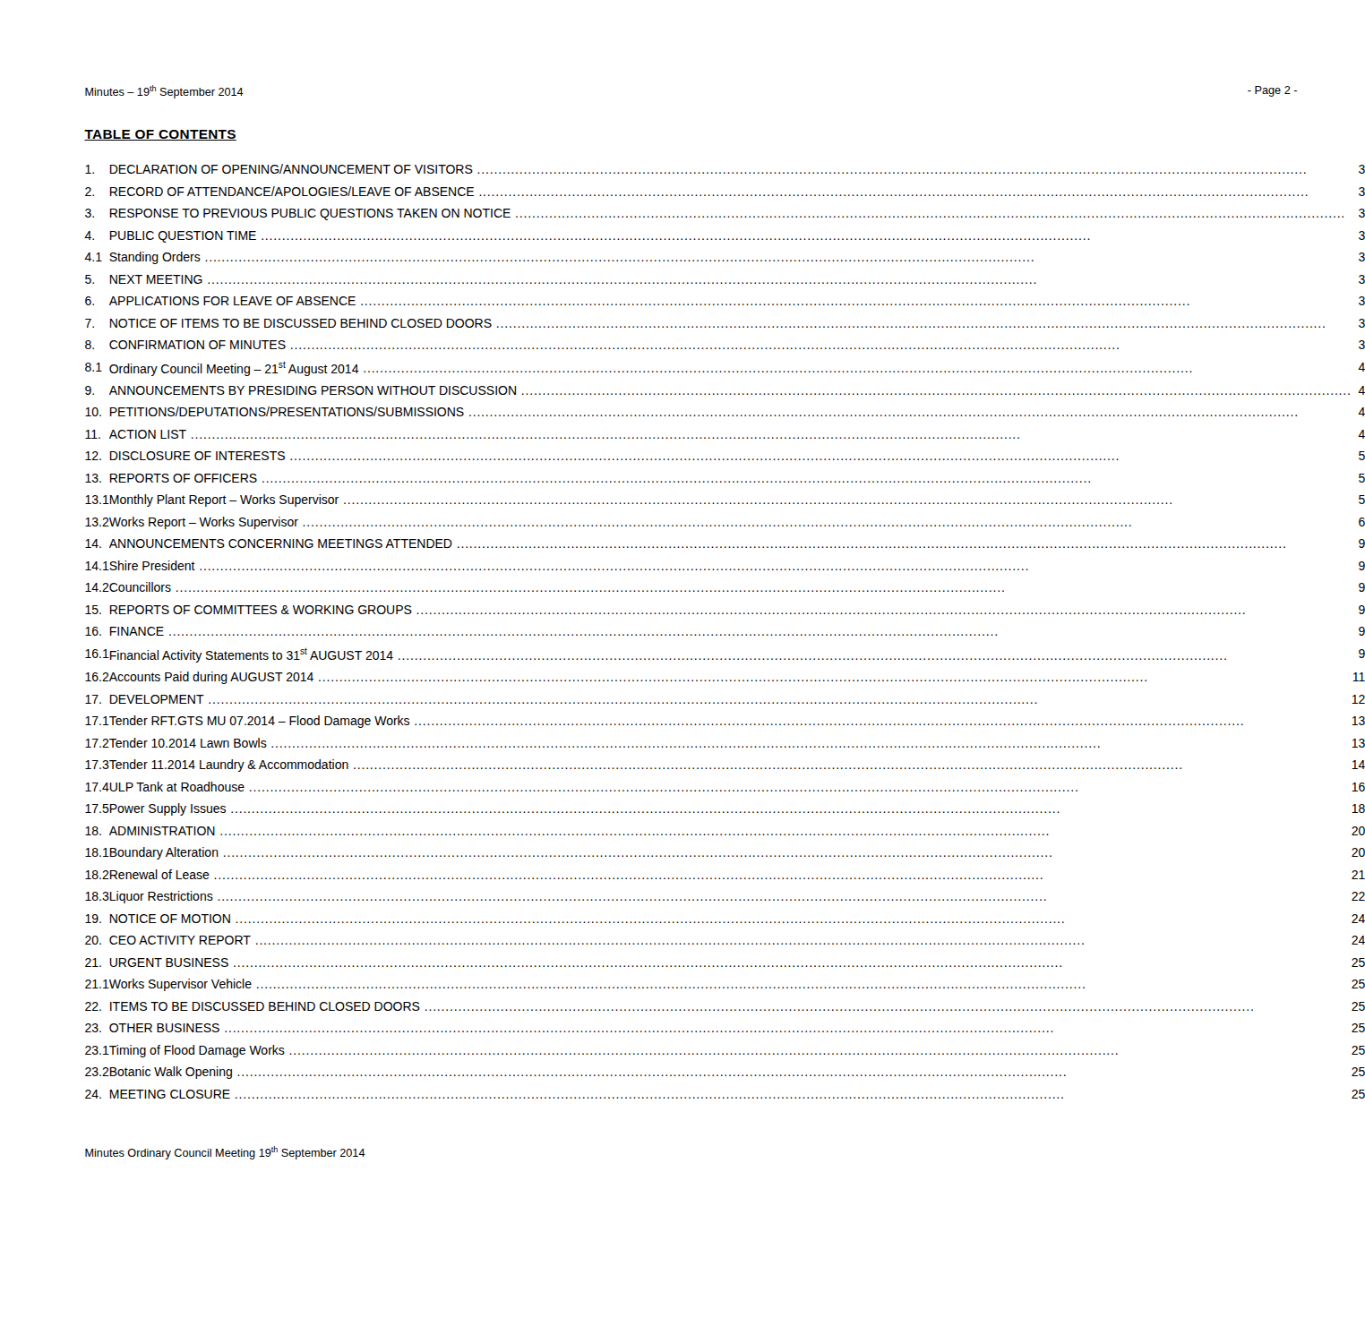Minutes – 19th September 2014
- Page 2 -
TABLE OF CONTENTS
| 1. | DECLARATION OF OPENING/ANNOUNCEMENT OF VISITORS | 3 |
| 2. | RECORD OF ATTENDANCE/APOLOGIES/LEAVE OF ABSENCE | 3 |
| 3. | RESPONSE TO PREVIOUS PUBLIC QUESTIONS TAKEN ON NOTICE | 3 |
| 4. | PUBLIC QUESTION TIME | 3 |
| 4.1 | Standing Orders | 3 |
| 5. | NEXT MEETING | 3 |
| 6. | APPLICATIONS FOR LEAVE OF ABSENCE | 3 |
| 7. | NOTICE OF ITEMS TO BE DISCUSSED BEHIND CLOSED DOORS | 3 |
| 8. | CONFIRMATION OF MINUTES | 3 |
| 8.1 | Ordinary Council Meeting – 21 st August 2014 | 4 |
| 9. | ANNOUNCEMENTS BY PRESIDING PERSON WITHOUT DISCUSSION | 4 |
| 10. | PETITIONS/DEPUTATIONS/PRESENTATIONS/SUBMISSIONS | 4 |
| 11. | ACTION LIST | 4 |
| 12. | DISCLOSURE OF INTERESTS | 5 |
| 13. | REPORTS OF OFFICERS | 5 |
| 13.1 | Monthly Plant Report – Works Supervisor | 5 |
| 13.2 | Works Report – Works Supervisor | 6 |
| 14. | ANNOUNCEMENTS CONCERNING MEETINGS ATTENDED | 9 |
| 14.1 | Shire President | 9 |
| 14.2 | Councillors | 9 |
| 15. | REPORTS OF COMMITTEES & WORKING GROUPS | 9 |
| 16. | FINANCE | 9 |
| 16.1 | Financial Activity Statements to 31 st AUGUST 2014 | 9 |
| 16.2 | Accounts Paid during AUGUST 2014 | 11 |
| 17. | DEVELOPMENT | 12 |
| 17.1 | Tender RFT.GTS MU 07.2014 – Flood Damage Works | 13 |
| 17.2 | Tender 10.2014 Lawn Bowls | 13 |
| 17.3 | Tender 11.2014 Laundry & Accommodation | 14 |
| 17.4 | ULP Tank at Roadhouse | 16 |
| 17.5 | Power Supply Issues | 18 |
| 18. | ADMINISTRATION | 20 |
| 18.1 | Boundary Alteration | 20 |
| 18.2 | Renewal of Lease | 21 |
| 18.3 | Liquor Restrictions | 22 |
| 19. | NOTICE OF MOTION | 24 |
| 20. | CEO ACTIVITY REPORT | 24 |
| 21. | URGENT BUSINESS | 25 |
| 21.1 | Works Supervisor Vehicle | 25 |
| 22. | ITEMS TO BE DISCUSSED BEHIND CLOSED DOORS | 25 |
| 23. | OTHER BUSINESS | 25 |
| 23.1 | Timing of Flood Damage Works | 25 |
| 23.2 | Botanic Walk Opening | 25 |
| 24. | MEETING CLOSURE | 25 |
Minutes Ordinary Council Meeting 19th September 2014